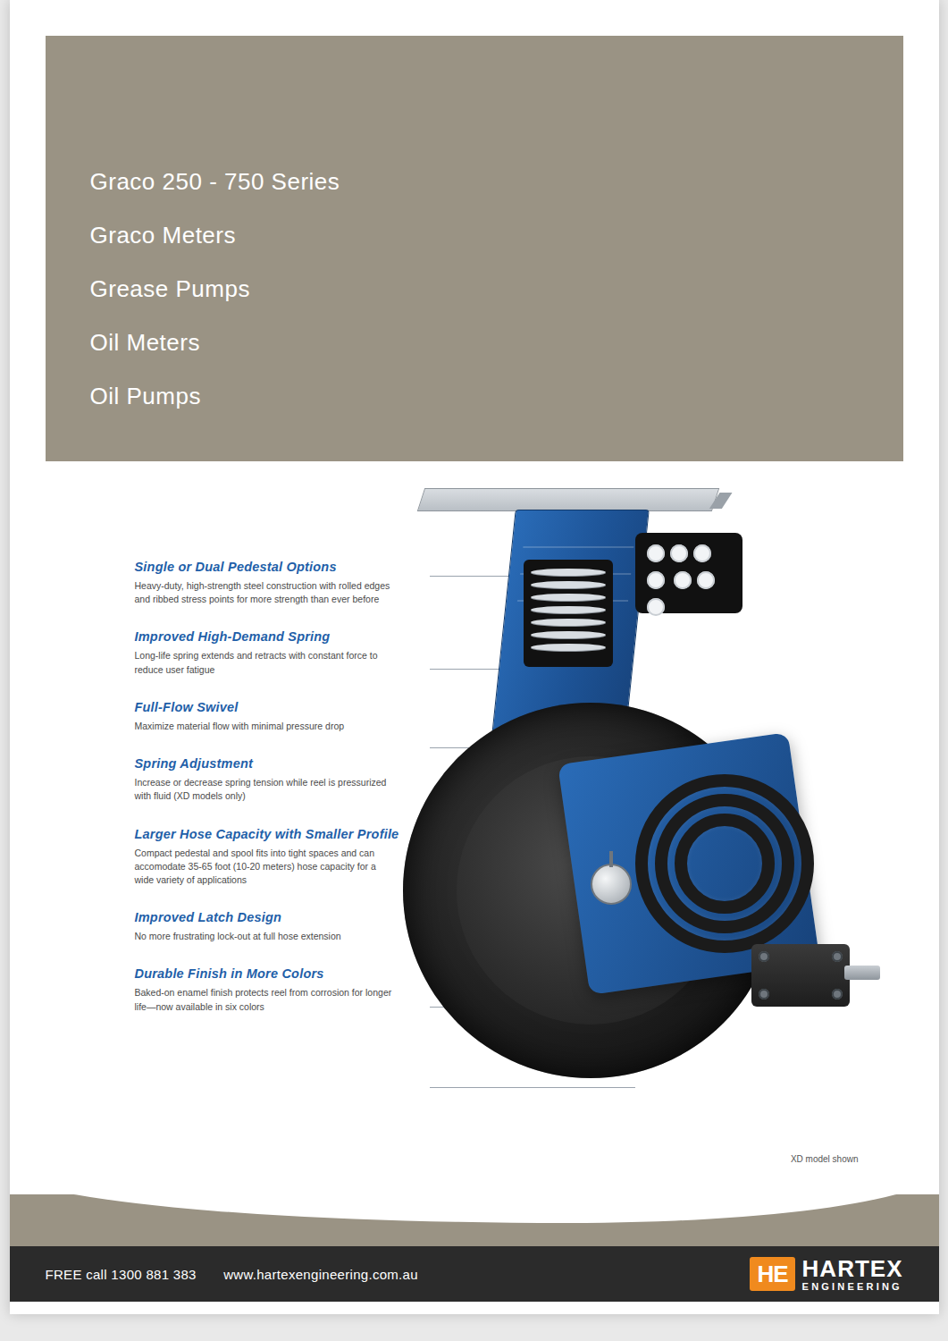Graco 250 - 750 Series
Graco Meters
Grease Pumps
Oil Meters
Oil Pumps
Single or Dual Pedestal Options
Heavy-duty, high-strength steel construction with rolled edges and ribbed stress points for more strength than ever before
Improved High-Demand Spring
Long-life spring extends and retracts with constant force to reduce user fatigue
Full-Flow Swivel
Maximize material flow with minimal pressure drop
Spring Adjustment
Increase or decrease spring tension while reel is pressurized with fluid (XD models only)
Larger Hose Capacity with Smaller Profile
Compact pedestal and spool fits into tight spaces and can accomodate 35-65 foot (10-20 meters) hose capacity for a wide variety of applications
Improved Latch Design
No more frustrating lock-out at full hose extension
Durable Finish in More Colors
Baked-on enamel finish protects reel from corrosion for longer life—now available in six colors
XD model shown
FREE call 1300 881 383 www.hartexengineering.com.au
HE
HARTEX
ENGINEERING